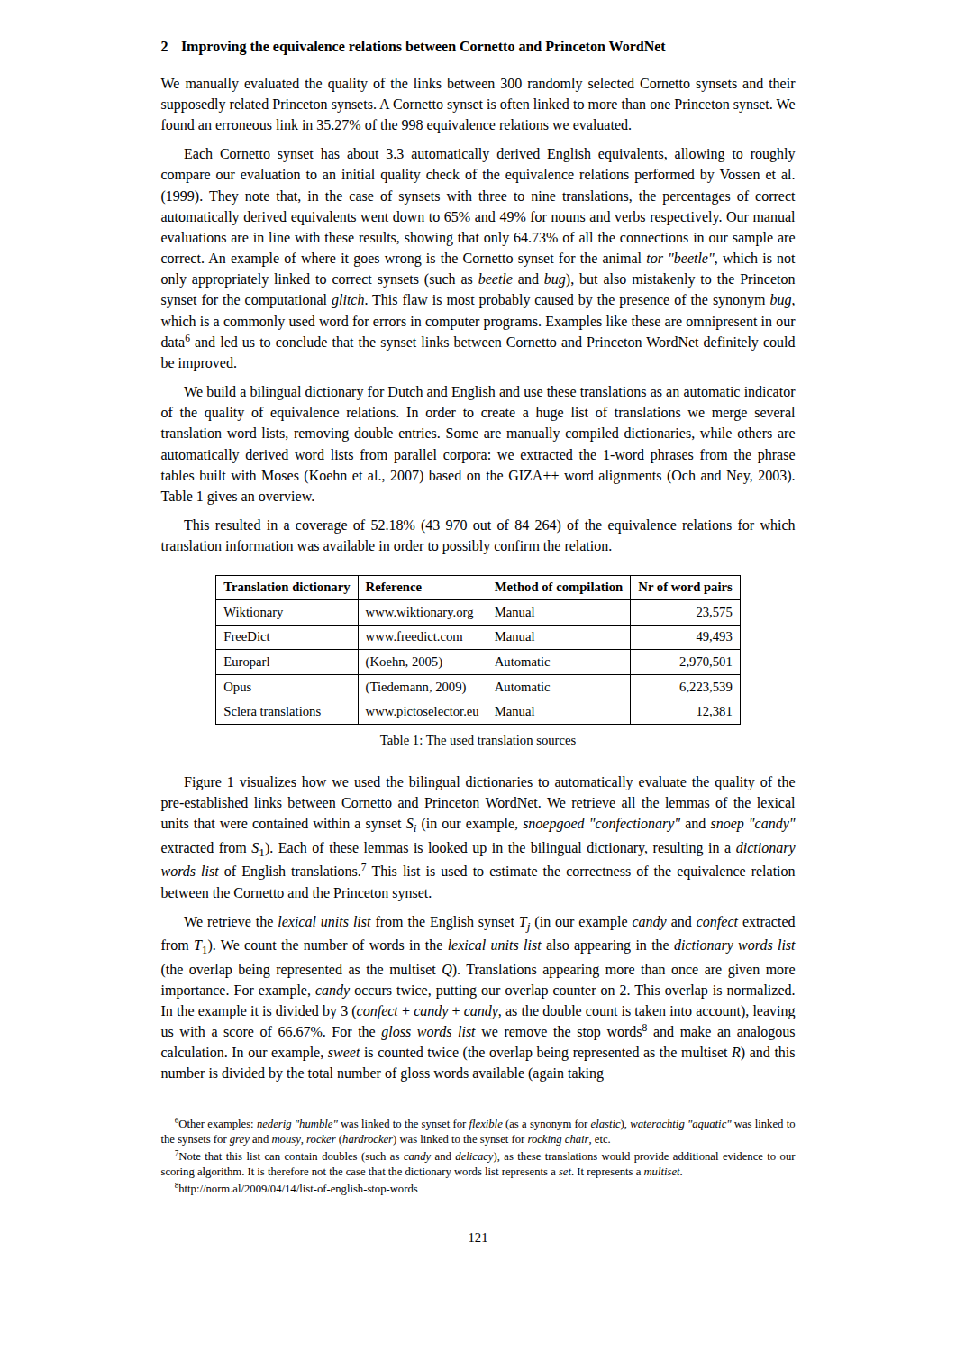2 Improving the equivalence relations between Cornetto and Princeton WordNet
We manually evaluated the quality of the links between 300 randomly selected Cornetto synsets and their supposedly related Princeton synsets. A Cornetto synset is often linked to more than one Princeton synset. We found an erroneous link in 35.27% of the 998 equivalence relations we evaluated.
Each Cornetto synset has about 3.3 automatically derived English equivalents, allowing to roughly compare our evaluation to an initial quality check of the equivalence relations performed by Vossen et al. (1999). They note that, in the case of synsets with three to nine translations, the percentages of correct automatically derived equivalents went down to 65% and 49% for nouns and verbs respectively. Our manual evaluations are in line with these results, showing that only 64.73% of all the connections in our sample are correct. An example of where it goes wrong is the Cornetto synset for the animal tor "beetle", which is not only appropriately linked to correct synsets (such as beetle and bug), but also mistakenly to the Princeton synset for the computational glitch. This flaw is most probably caused by the presence of the synonym bug, which is a commonly used word for errors in computer programs. Examples like these are omnipresent in our data6 and led us to conclude that the synset links between Cornetto and Princeton WordNet definitely could be improved.
We build a bilingual dictionary for Dutch and English and use these translations as an automatic indicator of the quality of equivalence relations. In order to create a huge list of translations we merge several translation word lists, removing double entries. Some are manually compiled dictionaries, while others are automatically derived word lists from parallel corpora: we extracted the 1-word phrases from the phrase tables built with Moses (Koehn et al., 2007) based on the GIZA++ word alignments (Och and Ney, 2003). Table 1 gives an overview.
This resulted in a coverage of 52.18% (43 970 out of 84 264) of the equivalence relations for which translation information was available in order to possibly confirm the relation.
| Translation dictionary | Reference | Method of compilation | Nr of word pairs |
| --- | --- | --- | --- |
| Wiktionary | www.wiktionary.org | Manual | 23,575 |
| FreeDict | www.freedict.com | Manual | 49,493 |
| Europarl | (Koehn, 2005) | Automatic | 2,970,501 |
| Opus | (Tiedemann, 2009) | Automatic | 6,223,539 |
| Sclera translations | www.pictoselector.eu | Manual | 12,381 |
Table 1: The used translation sources
Figure 1 visualizes how we used the bilingual dictionaries to automatically evaluate the quality of the pre-established links between Cornetto and Princeton WordNet. We retrieve all the lemmas of the lexical units that were contained within a synset Si (in our example, snoepgoed "confectionary" and snoep "candy" extracted from S1). Each of these lemmas is looked up in the bilingual dictionary, resulting in a dictionary words list of English translations.7 This list is used to estimate the correctness of the equivalence relation between the Cornetto and the Princeton synset.
We retrieve the lexical units list from the English synset Tj (in our example candy and confect extracted from T1). We count the number of words in the lexical units list also appearing in the dictionary words list (the overlap being represented as the multiset Q). Translations appearing more than once are given more importance. For example, candy occurs twice, putting our overlap counter on 2. This overlap is normalized. In the example it is divided by 3 (confect + candy + candy, as the double count is taken into account), leaving us with a score of 66.67%. For the gloss words list we remove the stop words8 and make an analogous calculation. In our example, sweet is counted twice (the overlap being represented as the multiset R) and this number is divided by the total number of gloss words available (again taking
6Other examples: nederig "humble" was linked to the synset for flexible (as a synonym for elastic), waterachtig "aquatic" was linked to the synsets for grey and mousy, rocker (hardrocker) was linked to the synset for rocking chair, etc.
7Note that this list can contain doubles (such as candy and delicacy), as these translations would provide additional evidence to our scoring algorithm. It is therefore not the case that the dictionary words list represents a set. It represents a multiset.
8http://norm.al/2009/04/14/list-of-english-stop-words
121